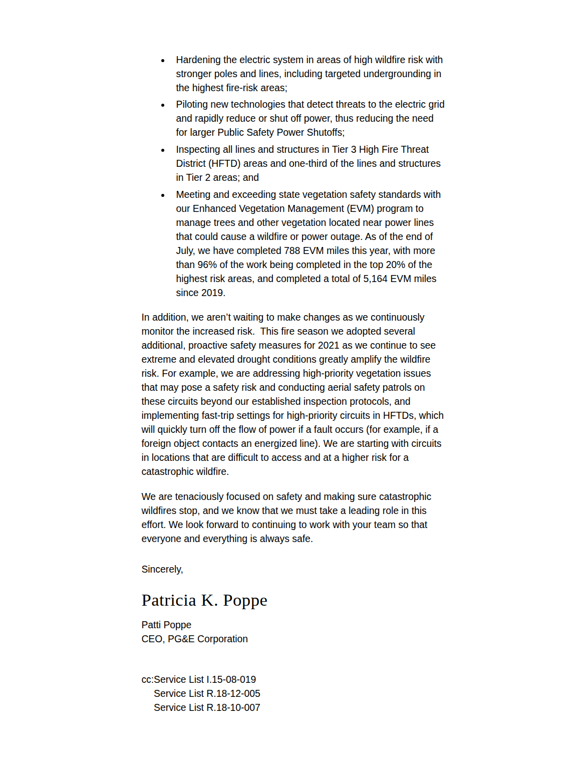Hardening the electric system in areas of high wildfire risk with stronger poles and lines, including targeted undergrounding in the highest fire-risk areas;
Piloting new technologies that detect threats to the electric grid and rapidly reduce or shut off power, thus reducing the need for larger Public Safety Power Shutoffs;
Inspecting all lines and structures in Tier 3 High Fire Threat District (HFTD) areas and one-third of the lines and structures in Tier 2 areas; and
Meeting and exceeding state vegetation safety standards with our Enhanced Vegetation Management (EVM) program to manage trees and other vegetation located near power lines that could cause a wildfire or power outage. As of the end of July, we have completed 788 EVM miles this year, with more than 96% of the work being completed in the top 20% of the highest risk areas, and completed a total of 5,164 EVM miles since 2019.
In addition, we aren’t waiting to make changes as we continuously monitor the increased risk. This fire season we adopted several additional, proactive safety measures for 2021 as we continue to see extreme and elevated drought conditions greatly amplify the wildfire risk. For example, we are addressing high-priority vegetation issues that may pose a safety risk and conducting aerial safety patrols on these circuits beyond our established inspection protocols, and implementing fast-trip settings for high-priority circuits in HFTDs, which will quickly turn off the flow of power if a fault occurs (for example, if a foreign object contacts an energized line). We are starting with circuits in locations that are difficult to access and at a higher risk for a catastrophic wildfire.
We are tenaciously focused on safety and making sure catastrophic wildfires stop, and we know that we must take a leading role in this effort. We look forward to continuing to work with your team so that everyone and everything is always safe.
Sincerely,
Patricia K. Poppe
Patti Poppe
CEO, PG&E Corporation
| cc: | Service List I.15-08-019 |
| | Service List R.18-12-005 |
| | Service List R.18-10-007 |